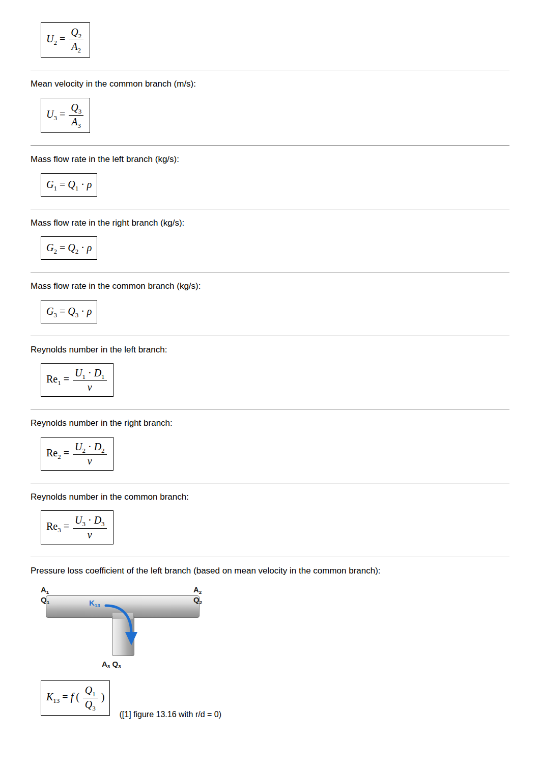U2 = Q2 A2
Mean velocity in the common branch (m/s):
U3 = Q3 A3
Mass flow rate in the left branch (kg/s):
G1 = Q1 · ρ
Mass flow rate in the right branch (kg/s):
G2 = Q2 · ρ
Mass flow rate in the common branch (kg/s):
G3 = Q3 · ρ
Reynolds number in the left branch:
Re1 = U1 · D1 ν
Reynolds number in the right branch:
Re2 = U2 · D2 ν
Reynolds number in the common branch:
Re3 = U3 · D3 ν
Pressure loss coefficient of the left branch (based on mean velocity in the common branch):
A1 Q1 A2 Q2 K13 A3 Q3
K13 = f ( Q1 Q3 )
([1] figure 13.16 with r/d = 0)